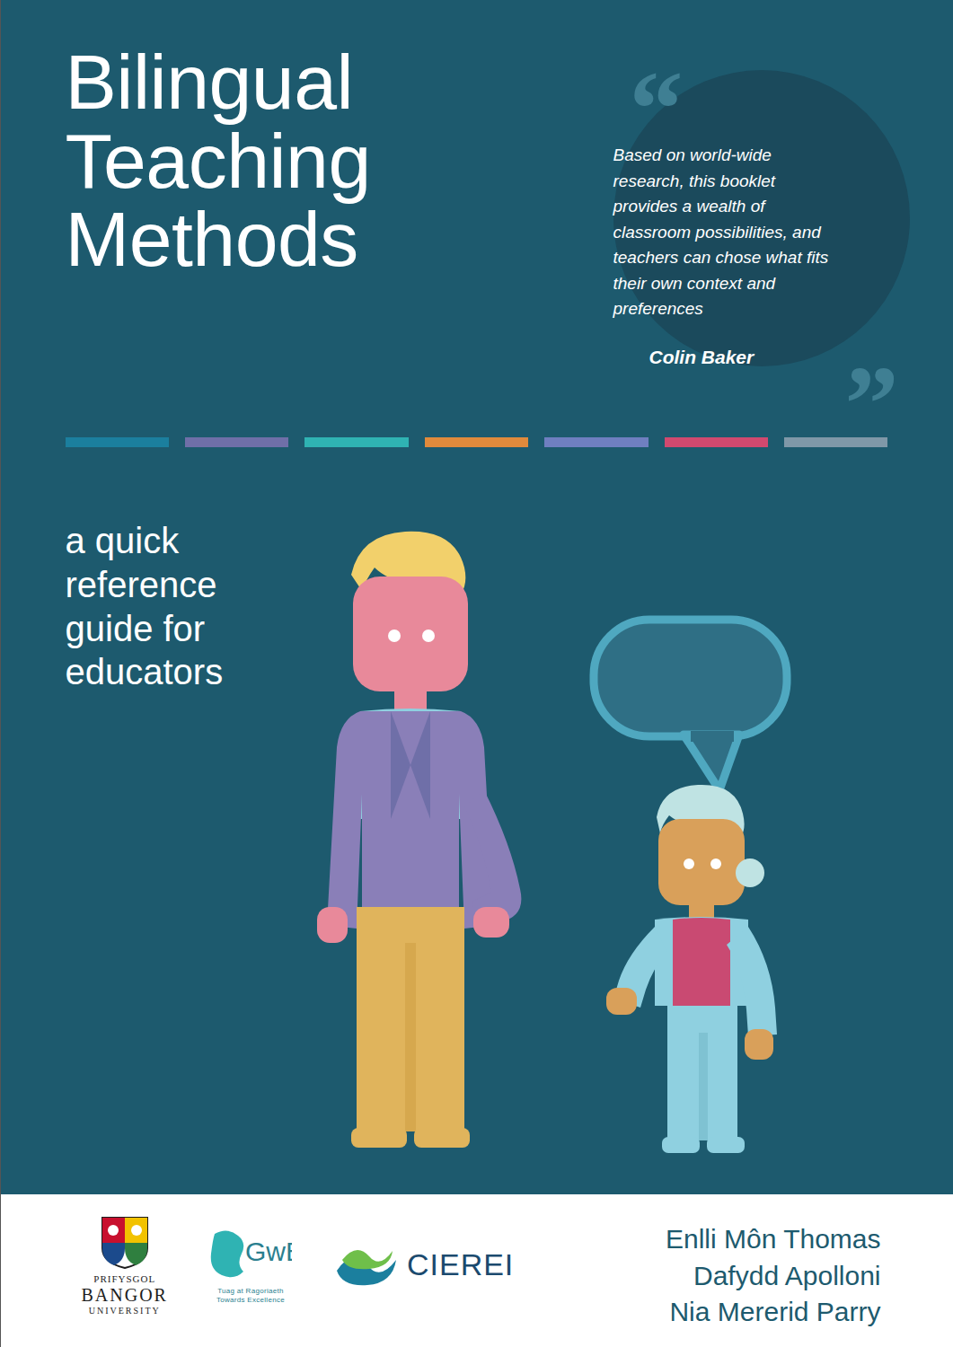Bilingual
Teaching
Methods
“ ”
Based on world-wide research, this booklet provides a wealth of classroom possibilities, and teachers can chose what fits their own context and preferences
Colin Baker
a quick reference guide for educators
PRIFYSGOL
BANGOR
UNIVERSITY
GwE
Tuag at Ragoriaeth
Towards Excellence
CIEREI
Enlli Môn Thomas
Dafydd Apolloni
Nia Mererid Parry